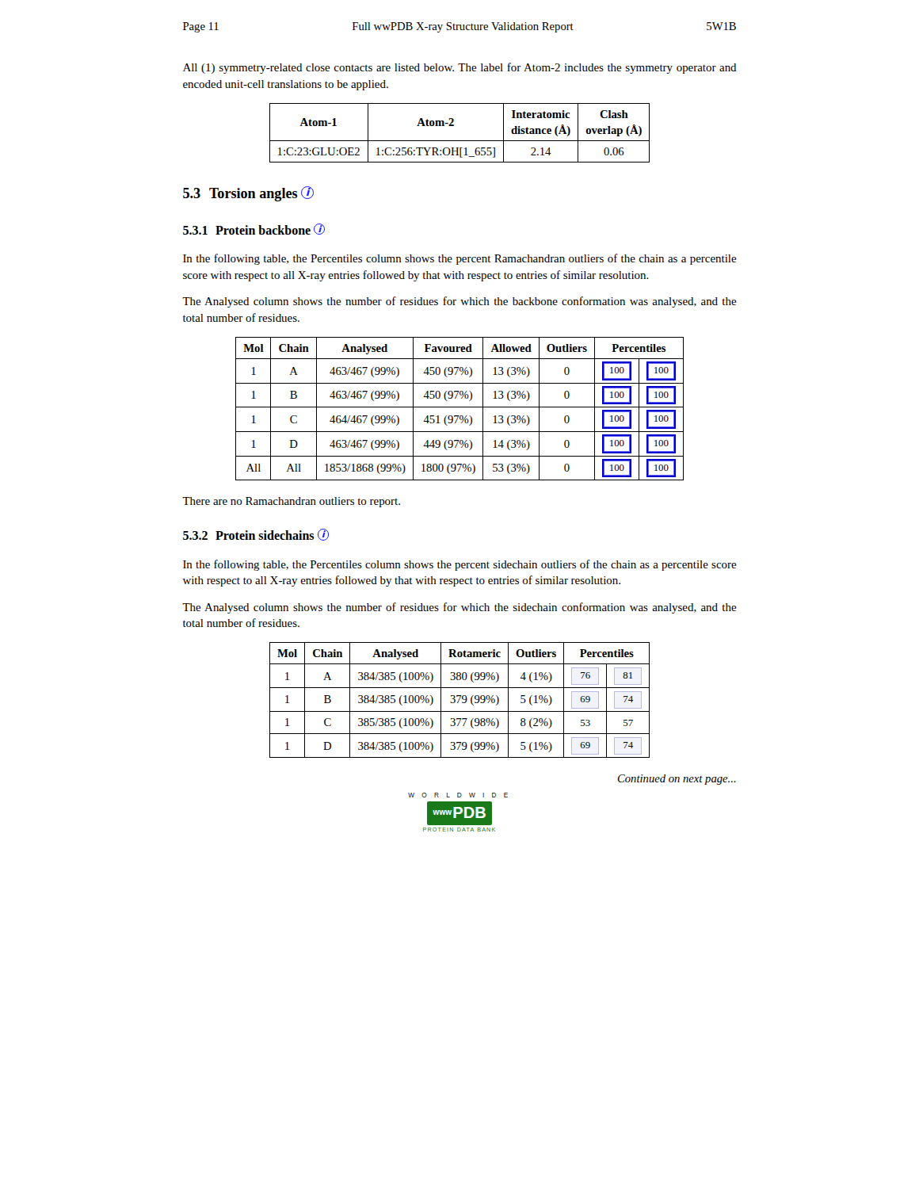Page 11
Full wwPDB X-ray Structure Validation Report
5W1B
All (1) symmetry-related close contacts are listed below. The label for Atom-2 includes the symmetry operator and encoded unit-cell translations to be applied.
| Atom-1 | Atom-2 | Interatomic distance (Å) | Clash overlap (Å) |
| --- | --- | --- | --- |
| 1:C:23:GLU:OE2 | 1:C:256:TYR:OH[1_655] | 2.14 | 0.06 |
5.3 Torsion anglesi
5.3.1 Protein backbonei
In the following table, the Percentiles column shows the percent Ramachandran outliers of the chain as a percentile score with respect to all X-ray entries followed by that with respect to entries of similar resolution.
The Analysed column shows the number of residues for which the backbone conformation was analysed, and the total number of residues.
| Mol | Chain | Analysed | Favoured | Allowed | Outliers | Percentiles |
| --- | --- | --- | --- | --- | --- | --- |
| 1 | A | 463/467 (99%) | 450 (97%) | 13 (3%) | 0 | 100 | 100 |
| 1 | B | 463/467 (99%) | 450 (97%) | 13 (3%) | 0 | 100 | 100 |
| 1 | C | 464/467 (99%) | 451 (97%) | 13 (3%) | 0 | 100 | 100 |
| 1 | D | 463/467 (99%) | 449 (97%) | 14 (3%) | 0 | 100 | 100 |
| All | All | 1853/1868 (99%) | 1800 (97%) | 53 (3%) | 0 | 100 | 100 |
There are no Ramachandran outliers to report.
5.3.2 Protein sidechainsi
In the following table, the Percentiles column shows the percent sidechain outliers of the chain as a percentile score with respect to all X-ray entries followed by that with respect to entries of similar resolution.
The Analysed column shows the number of residues for which the sidechain conformation was analysed, and the total number of residues.
| Mol | Chain | Analysed | Rotameric | Outliers | Percentiles |
| --- | --- | --- | --- | --- | --- |
| 1 | A | 384/385 (100%) | 380 (99%) | 4 (1%) | 76 | 81 |
| 1 | B | 384/385 (100%) | 379 (99%) | 5 (1%) | 69 | 74 |
| 1 | C | 385/385 (100%) | 377 (98%) | 8 (2%) | 53 | 57 |
| 1 | D | 384/385 (100%) | 379 (99%) | 5 (1%) | 69 | 74 |
Continued on next page...
W O R L D W I D E
www PDB
PROTEIN DATA BANK